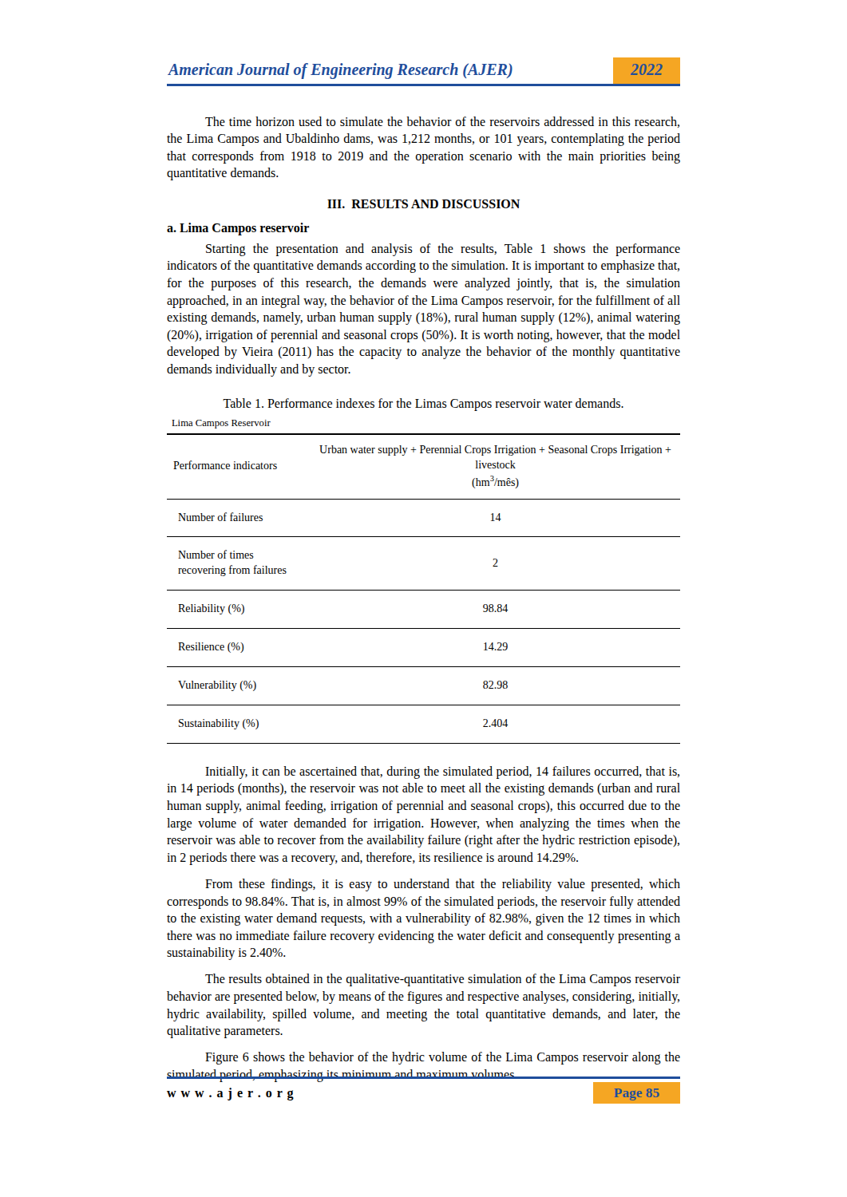American Journal of Engineering Research (AJER)
2022
The time horizon used to simulate the behavior of the reservoirs addressed in this research, the Lima Campos and Ubaldinho dams, was 1,212 months, or 101 years, contemplating the period that corresponds from 1918 to 2019 and the operation scenario with the main priorities being quantitative demands.
III. RESULTS AND DISCUSSION
a. Lima Campos reservoir
Starting the presentation and analysis of the results, Table 1 shows the performance indicators of the quantitative demands according to the simulation. It is important to emphasize that, for the purposes of this research, the demands were analyzed jointly, that is, the simulation approached, in an integral way, the behavior of the Lima Campos reservoir, for the fulfillment of all existing demands, namely, urban human supply (18%), rural human supply (12%), animal watering (20%), irrigation of perennial and seasonal crops (50%). It is worth noting, however, that the model developed by Vieira (2011) has the capacity to analyze the behavior of the monthly quantitative demands individually and by sector.
Table 1. Performance indexes for the Limas Campos reservoir water demands.
Lima Campos Reservoir
| Performance indicators | Urban water supply + Perennial Crops Irrigation + Seasonal Crops Irrigation + livestock (hm 3 /mês) |
| Number of failures | 14 |
| Number of times recovering from failures | 2 |
| Reliability (%) | 98.84 |
| Resilience (%) | 14.29 |
| Vulnerability (%) | 82.98 |
| Sustainability (%) | 2.404 |
Initially, it can be ascertained that, during the simulated period, 14 failures occurred, that is, in 14 periods (months), the reservoir was not able to meet all the existing demands (urban and rural human supply, animal feeding, irrigation of perennial and seasonal crops), this occurred due to the large volume of water demanded for irrigation. However, when analyzing the times when the reservoir was able to recover from the availability failure (right after the hydric restriction episode), in 2 periods there was a recovery, and, therefore, its resilience is around 14.29%.
From these findings, it is easy to understand that the reliability value presented, which corresponds to 98.84%. That is, in almost 99% of the simulated periods, the reservoir fully attended to the existing water demand requests, with a vulnerability of 82.98%, given the 12 times in which there was no immediate failure recovery evidencing the water deficit and consequently presenting a sustainability is 2.40%.
The results obtained in the qualitative-quantitative simulation of the Lima Campos reservoir behavior are presented below, by means of the figures and respective analyses, considering, initially, hydric availability, spilled volume, and meeting the total quantitative demands, and later, the qualitative parameters.
Figure 6 shows the behavior of the hydric volume of the Lima Campos reservoir along the simulated period, emphasizing its minimum and maximum volumes.
w w w . a j e r . o r g
Page 85